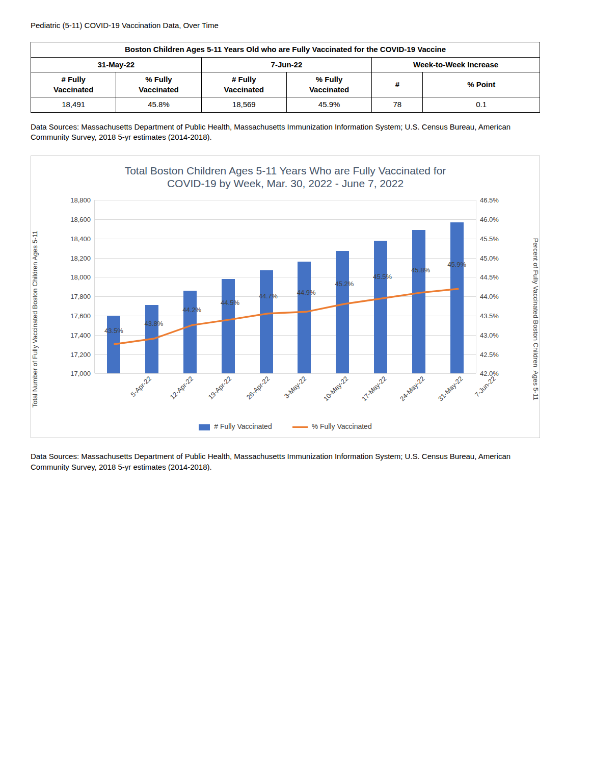Pediatric (5-11) COVID-19 Vaccination Data, Over Time
| Boston Children Ages 5-11 Years Old who are Fully Vaccinated for the COVID-19 Vaccine |
| --- |
| 31-May-22 | 7-Jun-22 | Week-to-Week Increase |
| # Fully Vaccinated | % Fully Vaccinated | # Fully Vaccinated | % Fully Vaccinated | # | % Point |
| 18,491 | 45.8% | 18,569 | 45.9% | 78 | 0.1 |
Data Sources: Massachusetts Department of Public Health, Massachusetts Immunization Information System; U.S. Census Bureau, American Community Survey, 2018 5-yr estimates (2014-2018).
Total Boston Children Ages 5-11 Years Who are Fully Vaccinated for
COVID-19 by Week, Mar. 30, 2022 - June 7, 2022
Total Number of Fully Vaccinated Boston Children Ages 5-11
Percent of Fully Vaccinated Boston Children Ages 5-11
18,80046.5%
18,60046.0%
18,40045.5%
18,20045.0%
18,00044.5%
17,80044.0%
17,60043.5%
17,40043.0%
17,20042.5%
17,00042.0%
43.5% 43.8% 44.2% 44.5% 44.7% 44.9% 45.2% 45.5% 45.8% 45.9%
5-Apr-22 12-Apr-22 19-Apr-22 26-Apr-22 3-May-22 10-May-22 17-May-22 24-May-22 31-May-22 7-Jun-22
# Fully Vaccinated % Fully Vaccinated
Data Sources: Massachusetts Department of Public Health, Massachusetts Immunization Information System; U.S. Census Bureau, American Community Survey, 2018 5-yr estimates (2014-2018).